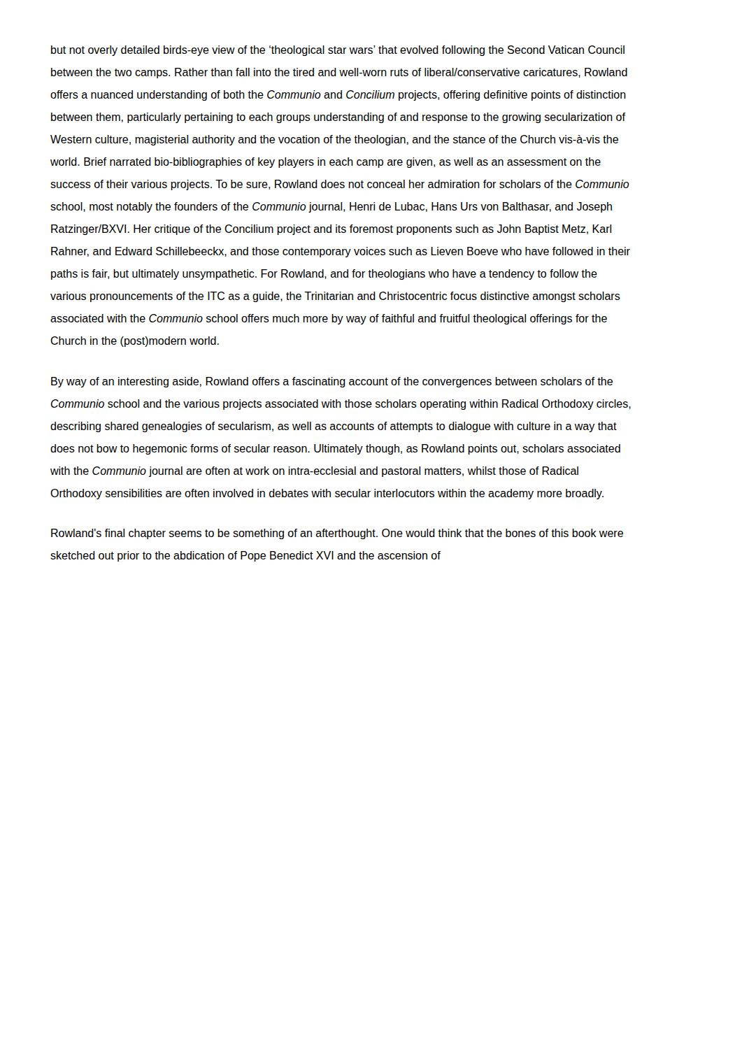but not overly detailed birds-eye view of the ‘theological star wars’ that evolved following the Second Vatican Council between the two camps. Rather than fall into the tired and well-worn ruts of liberal/conservative caricatures, Rowland offers a nuanced understanding of both the Communio and Concilium projects, offering definitive points of distinction between them, particularly pertaining to each groups understanding of and response to the growing secularization of Western culture, magisterial authority and the vocation of the theologian, and the stance of the Church vis-à-vis the world. Brief narrated bio-bibliographies of key players in each camp are given, as well as an assessment on the success of their various projects. To be sure, Rowland does not conceal her admiration for scholars of the Communio school, most notably the founders of the Communio journal, Henri de Lubac, Hans Urs von Balthasar, and Joseph Ratzinger/BXVI. Her critique of the Concilium project and its foremost proponents such as John Baptist Metz, Karl Rahner, and Edward Schillebeeckx, and those contemporary voices such as Lieven Boeve who have followed in their paths is fair, but ultimately unsympathetic. For Rowland, and for theologians who have a tendency to follow the various pronouncements of the ITC as a guide, the Trinitarian and Christocentric focus distinctive amongst scholars associated with the Communio school offers much more by way of faithful and fruitful theological offerings for the Church in the (post)modern world.
By way of an interesting aside, Rowland offers a fascinating account of the convergences between scholars of the Communio school and the various projects associated with those scholars operating within Radical Orthodoxy circles, describing shared genealogies of secularism, as well as accounts of attempts to dialogue with culture in a way that does not bow to hegemonic forms of secular reason. Ultimately though, as Rowland points out, scholars associated with the Communio journal are often at work on intra-ecclesial and pastoral matters, whilst those of Radical Orthodoxy sensibilities are often involved in debates with secular interlocutors within the academy more broadly.
Rowland's final chapter seems to be something of an afterthought. One would think that the bones of this book were sketched out prior to the abdication of Pope Benedict XVI and the ascension of